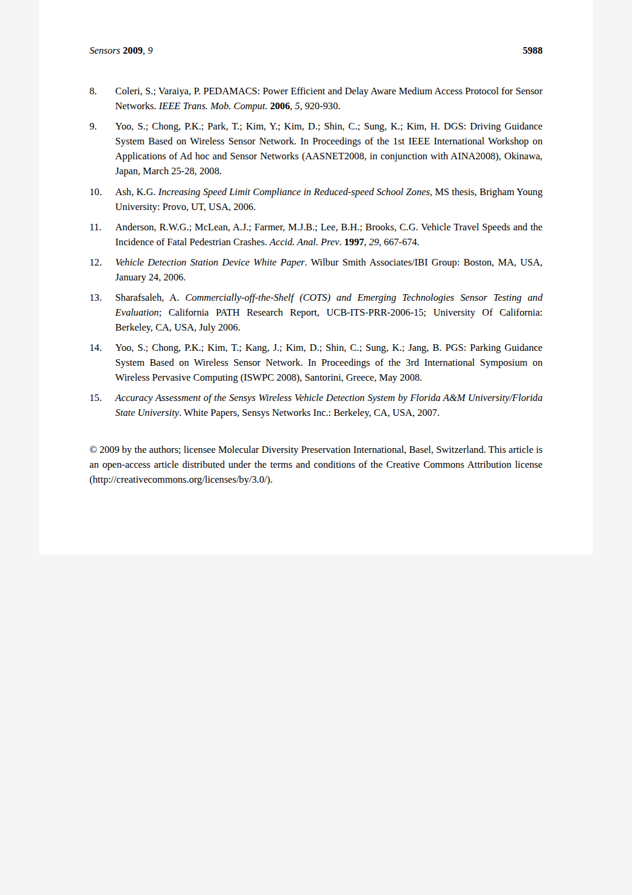Sensors 2009, 9 5988
8. Coleri, S.; Varaiya, P. PEDAMACS: Power Efficient and Delay Aware Medium Access Protocol for Sensor Networks. IEEE Trans. Mob. Comput. 2006, 5, 920-930.
9. Yoo, S.; Chong, P.K.; Park, T.; Kim, Y.; Kim, D.; Shin, C.; Sung, K.; Kim, H. DGS: Driving Guidance System Based on Wireless Sensor Network. In Proceedings of the 1st IEEE International Workshop on Applications of Ad hoc and Sensor Networks (AASNET2008, in conjunction with AINA2008), Okinawa, Japan, March 25-28, 2008.
10. Ash, K.G. Increasing Speed Limit Compliance in Reduced-speed School Zones, MS thesis, Brigham Young University: Provo, UT, USA, 2006.
11. Anderson, R.W.G.; McLean, A.J.; Farmer, M.J.B.; Lee, B.H.; Brooks, C.G. Vehicle Travel Speeds and the Incidence of Fatal Pedestrian Crashes. Accid. Anal. Prev. 1997, 29, 667-674.
12. Vehicle Detection Station Device White Paper. Wilbur Smith Associates/IBI Group: Boston, MA, USA, January 24, 2006.
13. Sharafsaleh, A. Commercially-off-the-Shelf (COTS) and Emerging Technologies Sensor Testing and Evaluation; California PATH Research Report, UCB-ITS-PRR-2006-15; University Of California: Berkeley, CA, USA, July 2006.
14. Yoo, S.; Chong, P.K.; Kim, T.; Kang, J.; Kim, D.; Shin, C.; Sung, K.; Jang, B. PGS: Parking Guidance System Based on Wireless Sensor Network. In Proceedings of the 3rd International Symposium on Wireless Pervasive Computing (ISWPC 2008), Santorini, Greece, May 2008.
15. Accuracy Assessment of the Sensys Wireless Vehicle Detection System by Florida A&M University/Florida State University. White Papers, Sensys Networks Inc.: Berkeley, CA, USA, 2007.
© 2009 by the authors; licensee Molecular Diversity Preservation International, Basel, Switzerland. This article is an open-access article distributed under the terms and conditions of the Creative Commons Attribution license (http://creativecommons.org/licenses/by/3.0/).